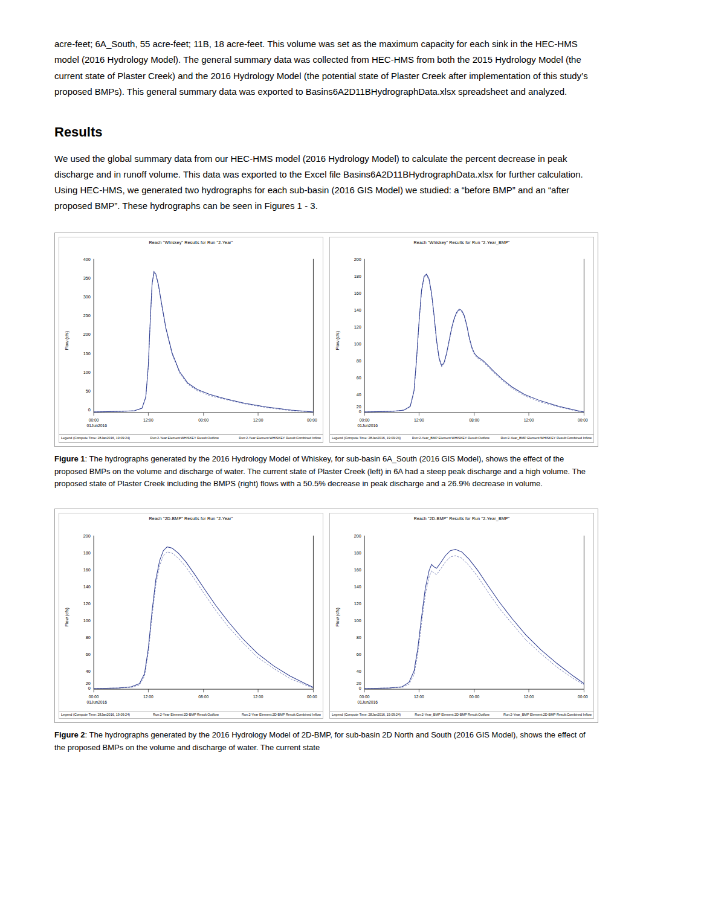acre-feet; 6A_South, 55 acre-feet; 11B, 18 acre-feet. This volume was set as the maximum capacity for each sink in the HEC-HMS model (2016 Hydrology Model). The general summary data was collected from HEC-HMS from both the 2015 Hydrology Model (the current state of Plaster Creek) and the 2016 Hydrology Model (the potential state of Plaster Creek after implementation of this study’s proposed BMPs). This general summary data was exported to Basins6A2D11BHydrographData.xlsx spreadsheet and analyzed.
Results
We used the global summary data from our HEC-HMS model (2016 Hydrology Model) to calculate the percent decrease in peak discharge and in runoff volume. This data was exported to the Excel file Basins6A2D11BHydrographData.xlsx for further calculation. Using HEC-HMS, we generated two hydrographs for each sub-basin (2016 GIS Model) we studied: a “before BMP” and an “after proposed BMP”. These hydrographs can be seen in Figures 1 - 3.
Reach "Whiskey" Results for Run "2-Year"
400 350 300 250 200 150 100 50 0 00:00 12:00 00:00 12:00 00:00 01Jun2016 Flow (cfs)
Legend (Compute Time: 28Jan2016, 19:09:24) Run:2-Year Element:WHISKEY Result:Outflow Run:2-Year Element:WHISKEY Result:Combined Inflow
Reach "Whiskey" Results for Run "2-Year_BMP"
200 180 160 140 120 100 80 60 40 20 0 00:00 12:00 08:00 12:00 00:00 01Jun2016 Flow (cfs)
Legend (Compute Time: 28Jan2016, 19:09:24) Run:2-Year_BMP Element:WHISKEY Result:Outflow Run:2-Year_BMP Element:WHISKEY Result:Combined Inflow
Figure 1: The hydrographs generated by the 2016 Hydrology Model of Whiskey, for sub-basin 6A_South (2016 GIS Model), shows the effect of the proposed BMPs on the volume and discharge of water. The current state of Plaster Creek (left) in 6A had a steep peak discharge and a high volume. The proposed state of Plaster Creek including the BMPS (right) flows with a 50.5% decrease in peak discharge and a 26.9% decrease in volume.
Reach "2D-BMP" Results for Run "2-Year"
200 180 160 140 120 100 80 60 40 20 0 00:00 12:00 08:00 12:00 00:00 01Jun2016 Flow (cfs)
Legend (Compute Time: 28Jan2016, 19:09:24) Run:2-Year Element:2D-BMP Result:Outflow Run:2-Year Element:2D-BMP Result:Combined Inflow
Reach "2D-BMP" Results for Run "2-Year_BMP"
200 180 160 140 120 100 80 60 40 20 0 00:00 12:00 00:00 12:00 00:00 01Jun2016 Flow (cfs)
Legend (Compute Time: 28Jan2016, 19:09:24) Run:2-Year_BMP Element:2D-BMP Result:Outflow Run:2-Year_BMP Element:2D-BMP Result:Combined Inflow
Figure 2: The hydrographs generated by the 2016 Hydrology Model of 2D-BMP, for sub-basin 2D North and South (2016 GIS Model), shows the effect of the proposed BMPs on the volume and discharge of water. The current state